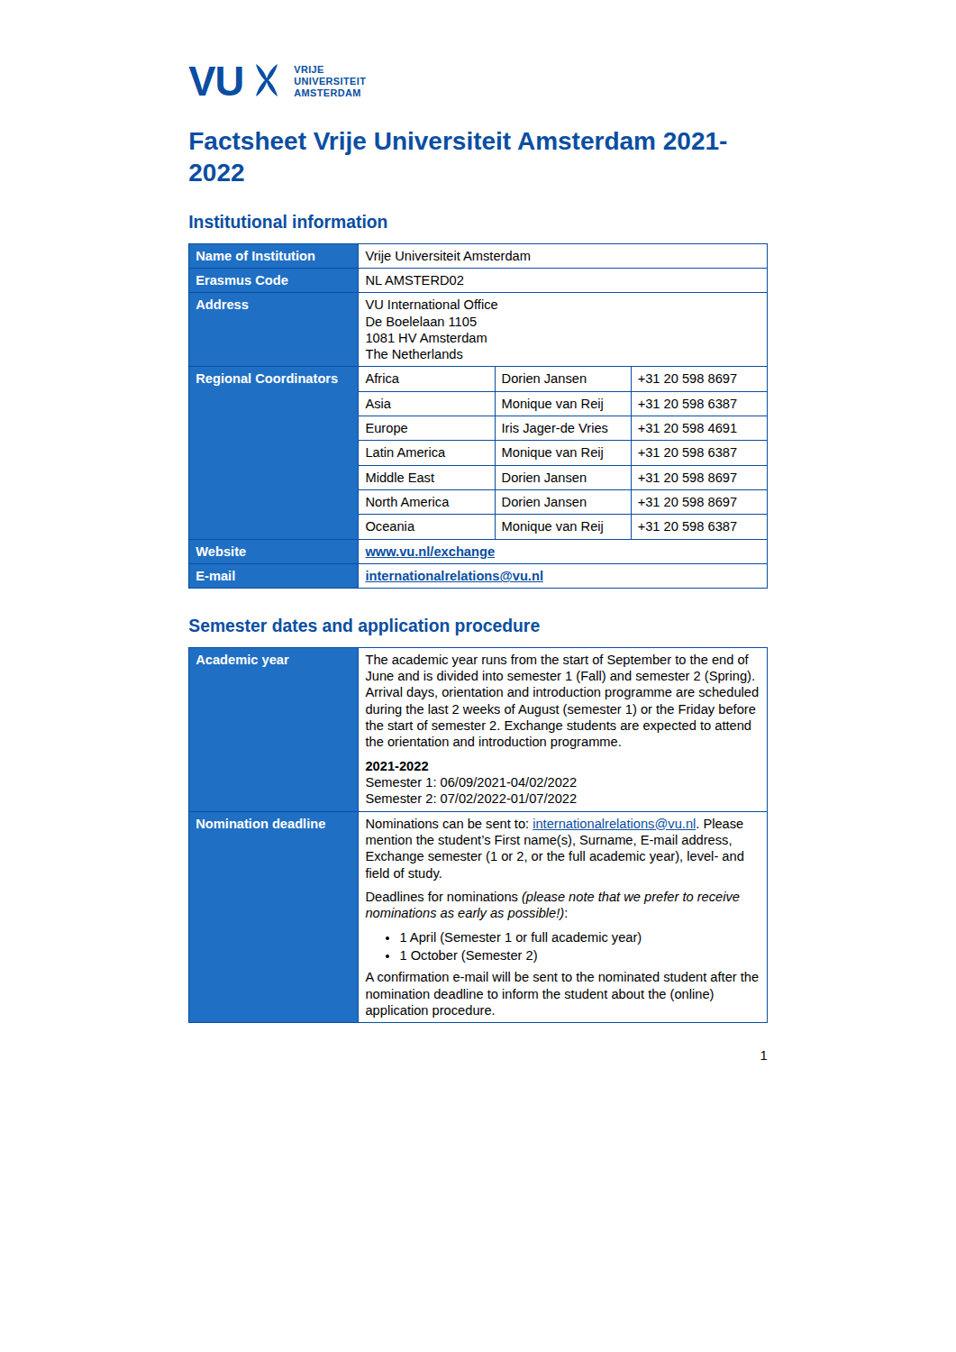VU VRIJE
UNIVERSITEIT
AMSTERDAM
Factsheet Vrije Universiteit Amsterdam 2021-2022
Institutional information
| Name of Institution | Vrije Universiteit Amsterdam |
| Erasmus Code | NL AMSTERD02 |
| Address | VU International Office De Boelelaan 1105 1081 HV Amsterdam The Netherlands |
| Regional Coordinators | Africa | Dorien Jansen | +31 20 598 8697 |
| Asia | Monique van Reij | +31 20 598 6387 |
| Europe | Iris Jager-de Vries | +31 20 598 4691 |
| Latin America | Monique van Reij | +31 20 598 6387 |
| Middle East | Dorien Jansen | +31 20 598 8697 |
| North America | Dorien Jansen | +31 20 598 8697 |
| Oceania | Monique van Reij | +31 20 598 6387 |
| Website | www.vu.nl/exchange |
| E-mail | internationalrelations@vu.nl |
Semester dates and application procedure
| Academic year | The academic year runs from the start of September to the end of June and is divided into semester 1 (Fall) and semester 2 (Spring). Arrival days, orientation and introduction programme are scheduled during the last 2 weeks of August (semester 1) or the Friday before the start of semester 2. Exchange students are expected to attend the orientation and introduction programme. 2021-2022 Semester 1: 06/09/2021-04/02/2022 Semester 2: 07/02/2022-01/07/2022 |
| Nomination deadline | Nominations can be sent to: internationalrelations@vu.nl . Please mention the student’s First name(s), Surname, E-mail address, Exchange semester (1 or 2, or the full academic year), level- and field of study. Deadlines for nominations (please note that we prefer to receive nominations as early as possible!) : 1 April (Semester 1 or full academic year) 1 October (Semester 2) A confirmation e-mail will be sent to the nominated student after the nomination deadline to inform the student about the (online) application procedure. |
1